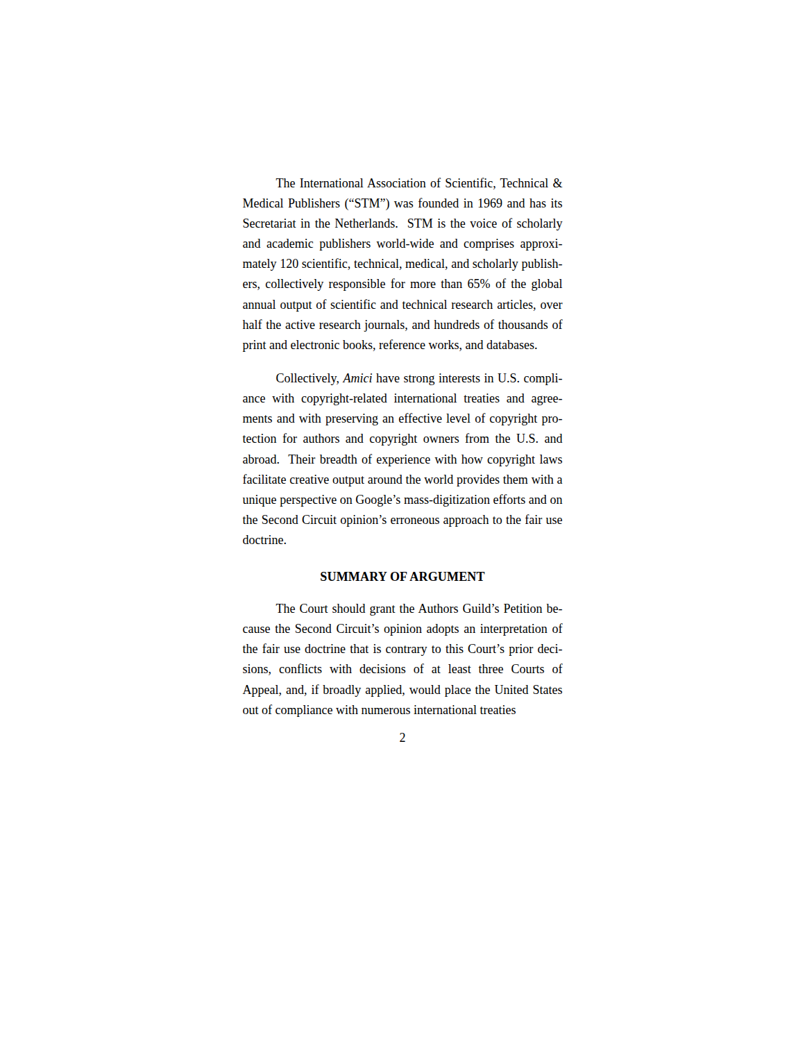The International Association of Scientific, Technical & Medical Publishers (“STM”) was founded in 1969 and has its Secretariat in the Netherlands. STM is the voice of scholarly and academic publishers world-wide and comprises approximately 120 scientific, technical, medical, and scholarly publishers, collectively responsible for more than 65% of the global annual output of scientific and technical research articles, over half the active research journals, and hundreds of thousands of print and electronic books, reference works, and databases.
Collectively, Amici have strong interests in U.S. compliance with copyright-related international treaties and agreements and with preserving an effective level of copyright protection for authors and copyright owners from the U.S. and abroad. Their breadth of experience with how copyright laws facilitate creative output around the world provides them with a unique perspective on Google’s mass-digitization efforts and on the Second Circuit opinion’s erroneous approach to the fair use doctrine.
Summary of Argument
The Court should grant the Authors Guild’s Petition because the Second Circuit’s opinion adopts an interpretation of the fair use doctrine that is contrary to this Court’s prior decisions, conflicts with decisions of at least three Courts of Appeal, and, if broadly applied, would place the United States out of compliance with numerous international treaties
2